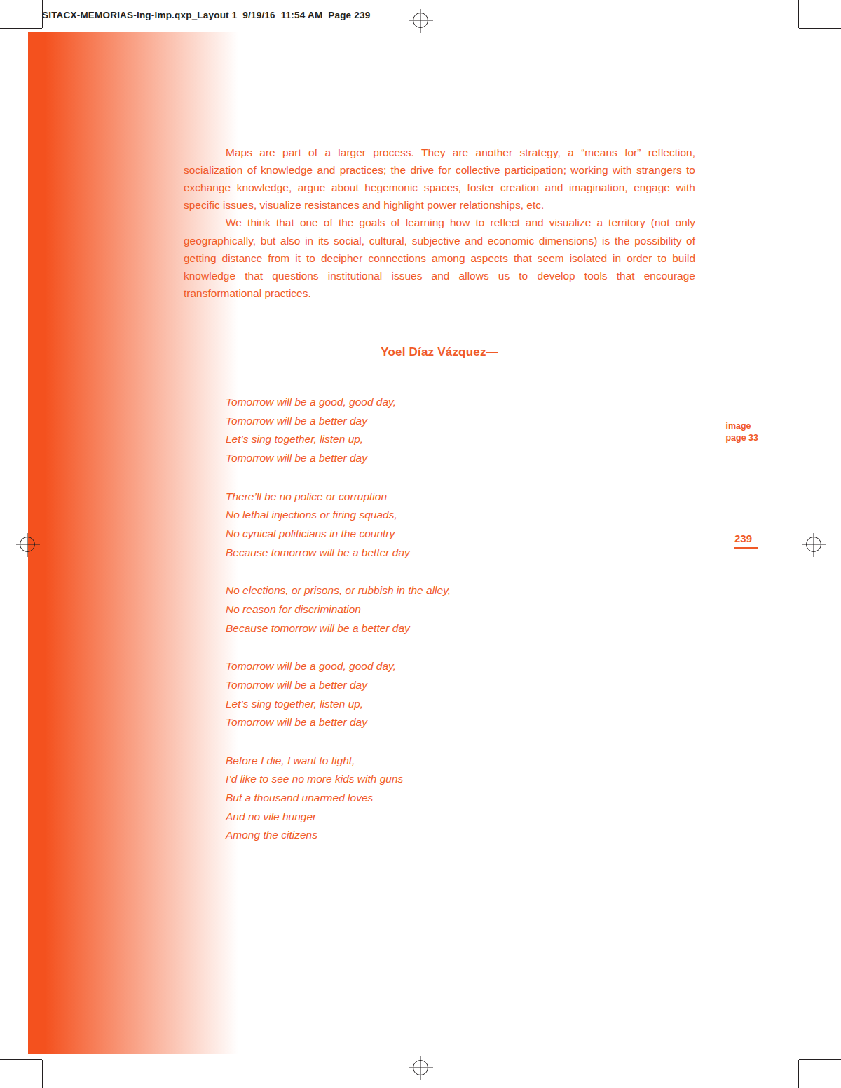SITACX-MEMORIAS-ing-imp.qxp_Layout 1 9/19/16 11:54 AM Page 239
Maps are part of a larger process. They are another strategy, a “means for” reflection, socialization of knowledge and practices; the drive for collective participation; working with strangers to exchange knowledge, argue about hegemonic spaces, foster creation and imagination, engage with specific issues, visualize resistances and highlight power relationships, etc.
We think that one of the goals of learning how to reflect and visualize a territory (not only geographically, but also in its social, cultural, subjective and economic dimensions) is the possibility of getting distance from it to decipher connections among aspects that seem isolated in order to build knowledge that questions institutional issues and allows us to develop tools that encourage transformational practices.
Yoel Díaz Vázquez—
Tomorrow will be a good, good day,
Tomorrow will be a better day
Let’s sing together, listen up,
Tomorrow will be a better day
There’ll be no police or corruption
No lethal injections or firing squads,
No cynical politicians in the country
Because tomorrow will be a better day
No elections, or prisons, or rubbish in the alley,
No reason for discrimination
Because tomorrow will be a better day
Tomorrow will be a good, good day,
Tomorrow will be a better day
Let’s sing together, listen up,
Tomorrow will be a better day
Before I die, I want to fight,
I’d like to see no more kids with guns
But a thousand unarmed loves
And no vile hunger
Among the citizens
image
page 33
239